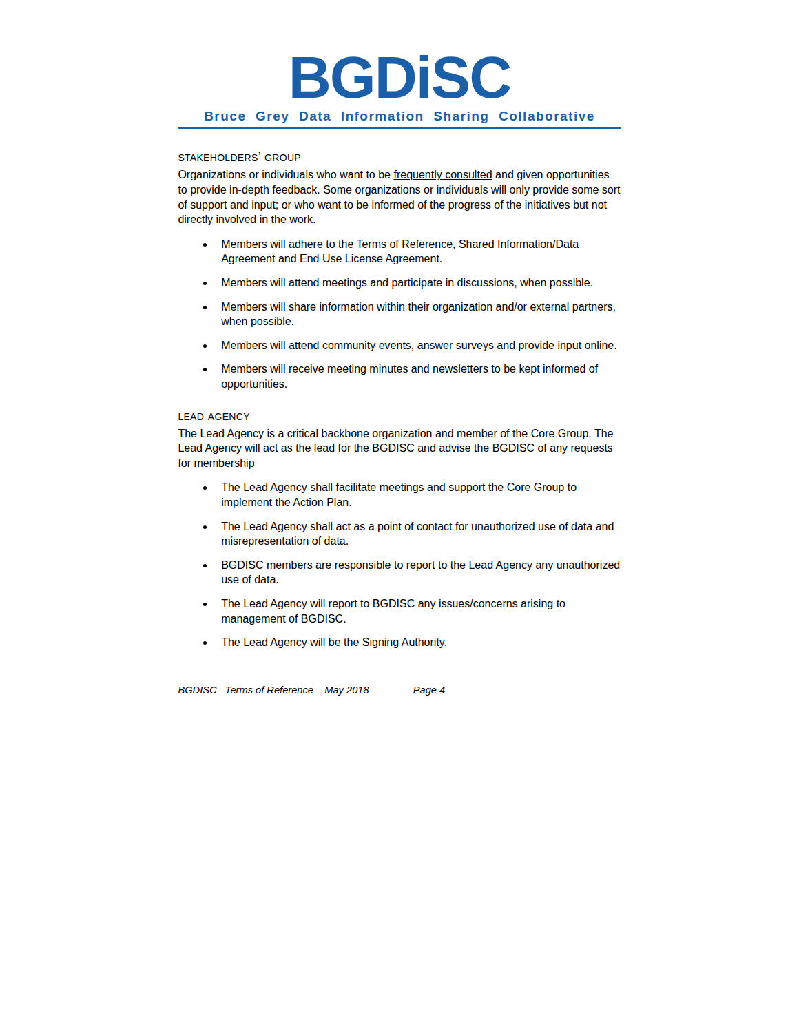BGDi SC
Bruce Grey Data Information Sharing Collaborative
Stakeholders’ Group
Organizations or individuals who want to be frequently consulted and given opportunities to provide in-depth feedback. Some organizations or individuals will only provide some sort of support and input; or who want to be informed of the progress of the initiatives but not directly involved in the work.
Members will adhere to the Terms of Reference, Shared Information/Data Agreement and End Use License Agreement.
Members will attend meetings and participate in discussions, when possible.
Members will share information within their organization and/or external partners, when possible.
Members will attend community events, answer surveys and provide input online.
Members will receive meeting minutes and newsletters to be kept informed of opportunities.
Lead Agency
The Lead Agency is a critical backbone organization and member of the Core Group. The Lead Agency will act as the lead for the BGDISC and advise the BGDISC of any requests for membership
The Lead Agency shall facilitate meetings and support the Core Group to implement the Action Plan.
The Lead Agency shall act as a point of contact for unauthorized use of data and misrepresentation of data.
BGDISC members are responsible to report to the Lead Agency any unauthorized use of data.
The Lead Agency will report to BGDISC any issues/concerns arising to management of BGDISC.
The Lead Agency will be the Signing Authority.
BGDISC Terms of Reference – May 2018 Page 4